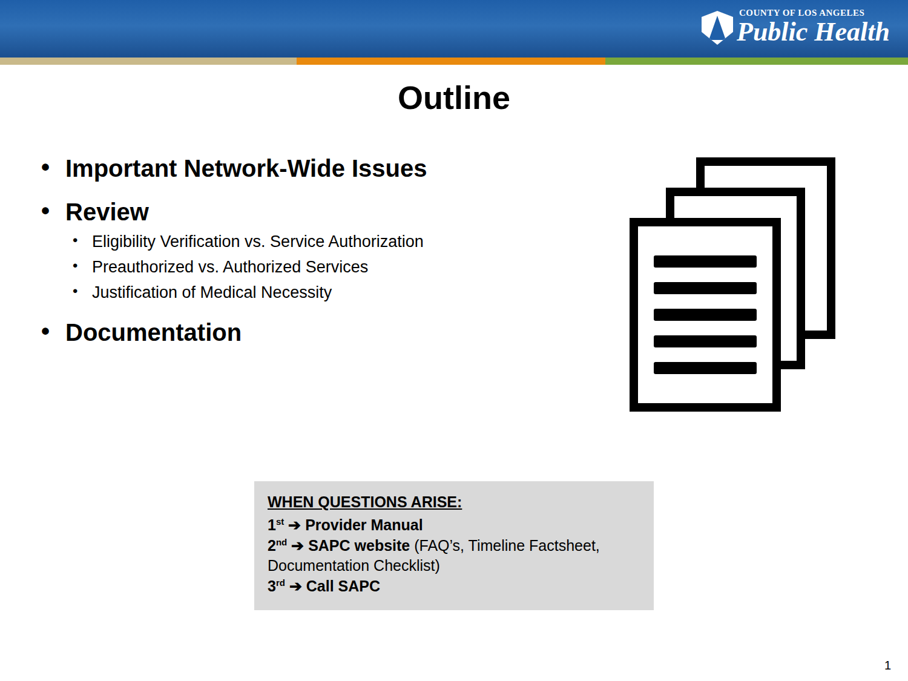COUNTY OF LOS ANGELES
Public Health
Outline
Important Network-Wide Issues
Review
Eligibility Verification vs. Service Authorization
Preauthorized vs. Authorized Services
Justification of Medical Necessity
Documentation
WHEN QUESTIONS ARISE:
1st ➔ Provider Manual
2nd ➔ SAPC website (FAQ’s, Timeline Factsheet, Documentation Checklist)
3rd ➔ Call SAPC
1